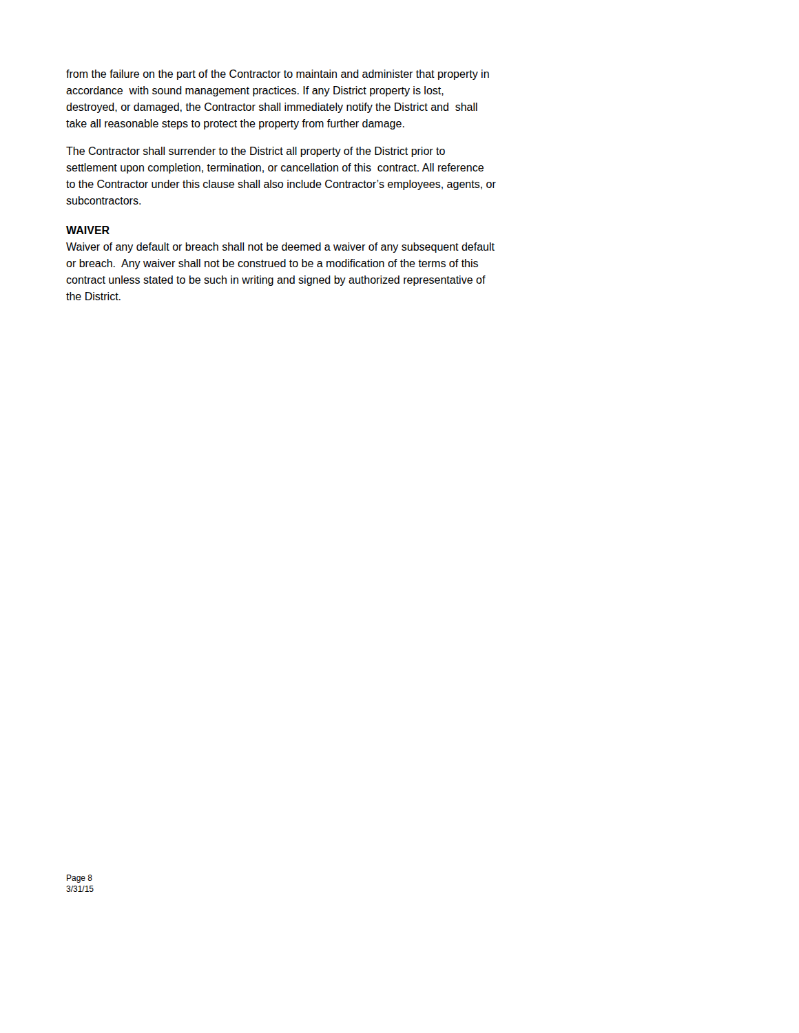from the failure on the part of the Contractor to maintain and administer that property in accordance with sound management practices. If any District property is lost, destroyed, or damaged, the Contractor shall immediately notify the District and shall take all reasonable steps to protect the property from further damage.
The Contractor shall surrender to the District all property of the District prior to settlement upon completion, termination, or cancellation of this contract. All reference to the Contractor under this clause shall also include Contractor’s employees, agents, or subcontractors.
WAIVER
Waiver of any default or breach shall not be deemed a waiver of any subsequent default or breach. Any waiver shall not be construed to be a modification of the terms of this contract unless stated to be such in writing and signed by authorized representative of the District.
Page 8
3/31/15